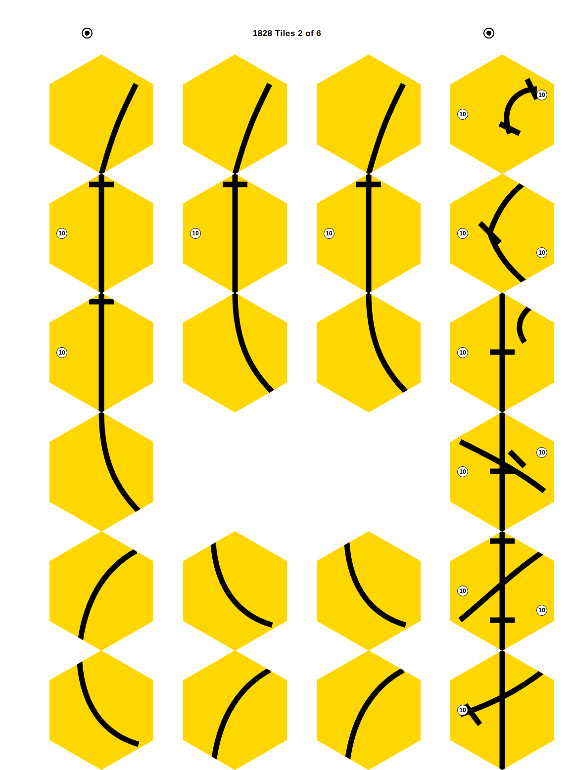1828 Tiles 2 of 6
8
10 4
10 4
8
8
8
8
10 4
8
8 8
8
8
10 4
8
8 8
8
10 10 3
10 10 1
10 2
10 10 55
10 10 56
10 69